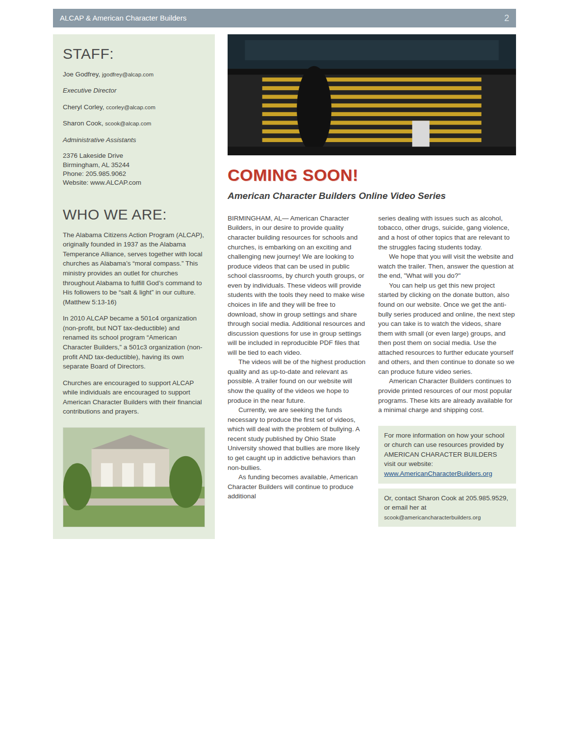ALCAP & American Character Builders 2
STAFF:
Joe Godfrey, jgodfrey@alcap.com
Executive Director
Cheryl Corley, ccorley@alcap.com
Sharon Cook, scook@alcap.com
Administrative Assistants
2376 Lakeside Drive
Birmingham, AL 35244
Phone: 205.985.9062
Website: www.ALCAP.com
WHO WE ARE:
The Alabama Citizens Action Program (ALCAP), originally founded in 1937 as the Alabama Temperance Alliance, serves together with local churches as Alabama’s “moral compass.” This ministry provides an outlet for churches throughout Alabama to fulfill God’s command to His followers to be “salt & light” in our culture. (Matthew 5:13-16)
In 2010 ALCAP became a 501c4 organization (non-profit, but NOT tax-deductible) and renamed its school program “American Character Builders,” a 501c3 organization (non-profit AND tax-deductible), having its own separate Board of Directors.
Churches are encouraged to support ALCAP while individuals are encouraged to support American Character Builders with their financial contributions and prayers.
COMING SOON!
American Character Builders Online Video Series
BIRMINGHAM, AL— American Character Builders, in our desire to provide quality character building resources for schools and churches, is embarking on an exciting and challenging new journey! We are looking to produce videos that can be used in public school classrooms, by church youth groups, or even by individuals. These videos will provide students with the tools they need to make wise choices in life and they will be free to download, show in group settings and share through social media. Additional resources and discussion questions for use in group settings will be included in reproducible PDF files that will be tied to each video.
The videos will be of the highest production quality and as up-to-date and relevant as possible. A trailer found on our website will show the quality of the videos we hope to produce in the near future.
Currently, we are seeking the funds necessary to produce the first set of videos, which will deal with the problem of bullying. A recent study published by Ohio State University showed that bullies are more likely to get caught up in addictive behaviors than non-bullies.
As funding becomes available, American Character Builders will continue to produce additional
series dealing with issues such as alcohol, tobacco, other drugs, suicide, gang violence, and a host of other topics that are relevant to the struggles facing students today.
We hope that you will visit the website and watch the trailer. Then, answer the question at the end, "What will you do?"
You can help us get this new project started by clicking on the donate button, also found on our website. Once we get the anti-bully series produced and online, the next step you can take is to watch the videos, share them with small (or even large) groups, and then post them on social media. Use the attached resources to further educate yourself and others, and then continue to donate so we can produce future video series.
American Character Builders continues to provide printed resources of our most popular programs. These kits are already available for a minimal charge and shipping cost.
For more information on how your school or church can use resources provided by AMERICAN CHARACTER BUILDERS visit our website:
www.AmericanCharacterBuilders.org
Or, contact Sharon Cook at 205.985.9529, or email her at scook@americancharacterbuilders.org